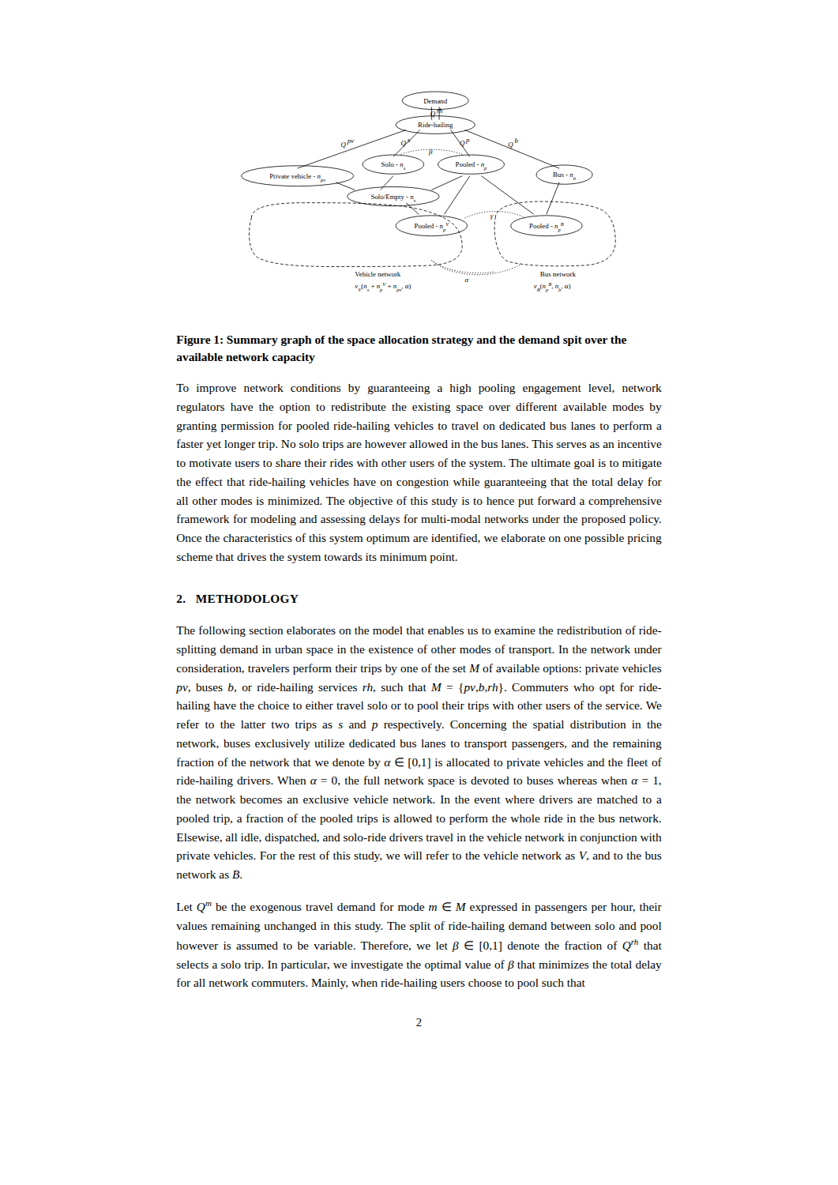Demand Ride-hailing Solo - ns Pooled - np Private vehicle - npv Solo/Empty - ns Bus - nb Pooled - npV Pooled - npB Q rh Q pv Q s Q p Q b β γ α Vehicle network vV(ns + npV + npv, α) Bus network vB(npB, nb, α)
Figure 1: Summary graph of the space allocation strategy and the demand spit over the available network capacity
To improve network conditions by guaranteeing a high pooling engagement level, network regulators have the option to redistribute the existing space over different available modes by granting permission for pooled ride-hailing vehicles to travel on dedicated bus lanes to perform a faster yet longer trip. No solo trips are however allowed in the bus lanes. This serves as an incentive to motivate users to share their rides with other users of the system. The ultimate goal is to mitigate the effect that ride-hailing vehicles have on congestion while guaranteeing that the total delay for all other modes is minimized. The objective of this study is to hence put forward a comprehensive framework for modeling and assessing delays for multi-modal networks under the proposed policy. Once the characteristics of this system optimum are identified, we elaborate on one possible pricing scheme that drives the system towards its minimum point.
2. METHODOLOGY
The following section elaborates on the model that enables us to examine the redistribution of ride-splitting demand in urban space in the existence of other modes of transport. In the network under consideration, travelers perform their trips by one of the set M of available options: private vehicles pv, buses b, or ride-hailing services rh, such that M = {pv,b,rh}. Commuters who opt for ride-hailing have the choice to either travel solo or to pool their trips with other users of the service. We refer to the latter two trips as s and p respectively. Concerning the spatial distribution in the network, buses exclusively utilize dedicated bus lanes to transport passengers, and the remaining fraction of the network that we denote by α ∈ [0,1] is allocated to private vehicles and the fleet of ride-hailing drivers. When α = 0, the full network space is devoted to buses whereas when α = 1, the network becomes an exclusive vehicle network. In the event where drivers are matched to a pooled trip, a fraction of the pooled trips is allowed to perform the whole ride in the bus network. Elsewise, all idle, dispatched, and solo-ride drivers travel in the vehicle network in conjunction with private vehicles. For the rest of this study, we will refer to the vehicle network as V, and to the bus network as B.
Let Qm be the exogenous travel demand for mode m ∈ M expressed in passengers per hour, their values remaining unchanged in this study. The split of ride-hailing demand between solo and pool however is assumed to be variable. Therefore, we let β ∈ [0,1] denote the fraction of Qrh that selects a solo trip. In particular, we investigate the optimal value of β that minimizes the total delay for all network commuters. Mainly, when ride-hailing users choose to pool such that
2